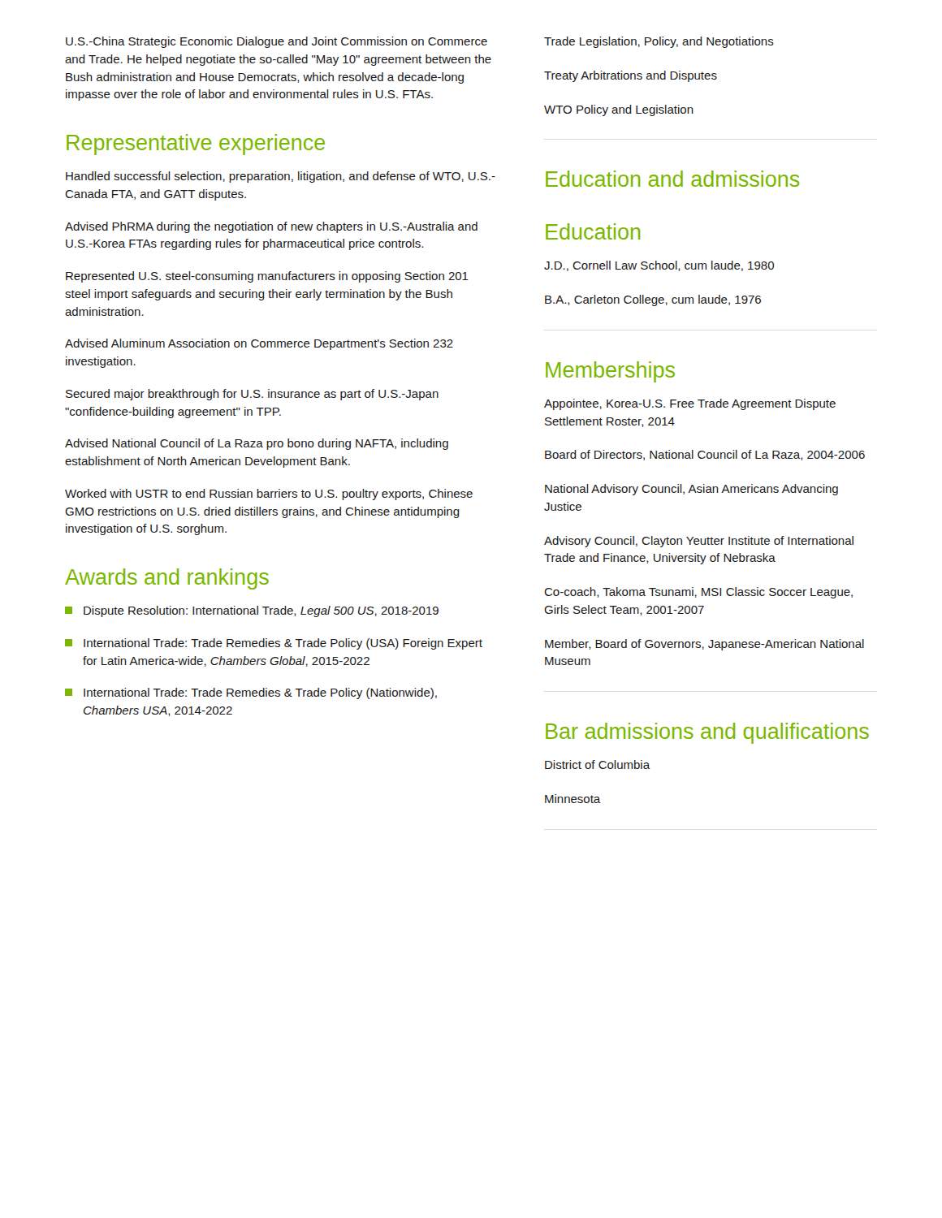U.S.-China Strategic Economic Dialogue and Joint Commission on Commerce and Trade. He helped negotiate the so-called "May 10" agreement between the Bush administration and House Democrats, which resolved a decade-long impasse over the role of labor and environmental rules in U.S. FTAs.
Representative experience
Handled successful selection, preparation, litigation, and defense of WTO, U.S.-Canada FTA, and GATT disputes.
Advised PhRMA during the negotiation of new chapters in U.S.-Australia and U.S.-Korea FTAs regarding rules for pharmaceutical price controls.
Represented U.S. steel-consuming manufacturers in opposing Section 201 steel import safeguards and securing their early termination by the Bush administration.
Advised Aluminum Association on Commerce Department's Section 232 investigation.
Secured major breakthrough for U.S. insurance as part of U.S.-Japan "confidence-building agreement" in TPP.
Advised National Council of La Raza pro bono during NAFTA, including establishment of North American Development Bank.
Worked with USTR to end Russian barriers to U.S. poultry exports, Chinese GMO restrictions on U.S. dried distillers grains, and Chinese antidumping investigation of U.S. sorghum.
Awards and rankings
Dispute Resolution: International Trade, Legal 500 US, 2018-2019
International Trade: Trade Remedies & Trade Policy (USA) Foreign Expert for Latin America-wide, Chambers Global, 2015-2022
International Trade: Trade Remedies & Trade Policy (Nationwide), Chambers USA, 2014-2022
Trade Legislation, Policy, and Negotiations
Treaty Arbitrations and Disputes
WTO Policy and Legislation
Education and admissions
Education
J.D., Cornell Law School, cum laude, 1980
B.A., Carleton College, cum laude, 1976
Memberships
Appointee, Korea-U.S. Free Trade Agreement Dispute Settlement Roster, 2014
Board of Directors, National Council of La Raza, 2004-2006
National Advisory Council, Asian Americans Advancing Justice
Advisory Council, Clayton Yeutter Institute of International Trade and Finance, University of Nebraska
Co-coach, Takoma Tsunami, MSI Classic Soccer League, Girls Select Team, 2001-2007
Member, Board of Governors, Japanese-American National Museum
Bar admissions and qualifications
District of Columbia
Minnesota